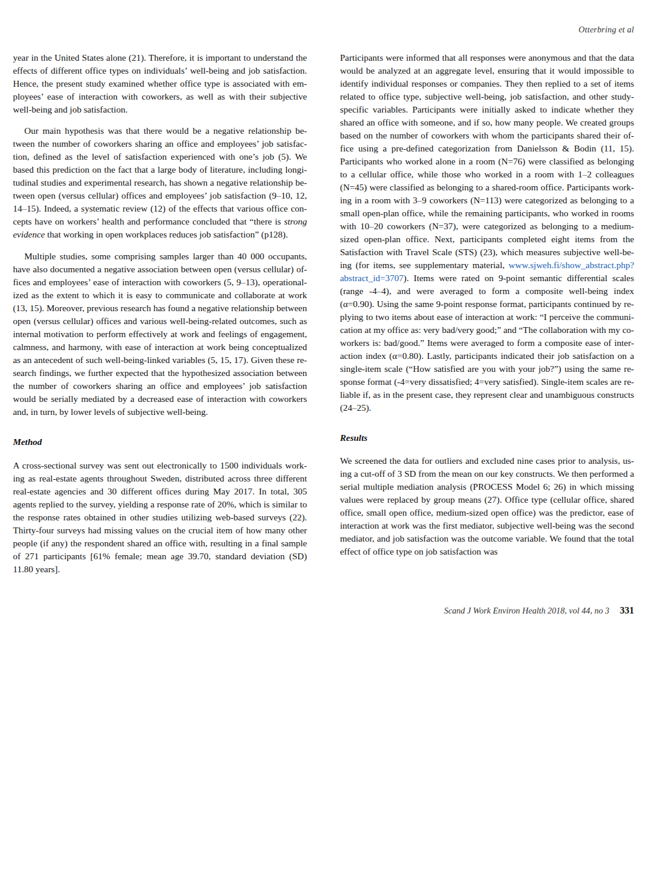Otterbring et al
year in the United States alone (21). Therefore, it is important to understand the effects of different office types on individuals’ well-being and job satisfaction. Hence, the present study examined whether office type is associated with employees’ ease of interaction with coworkers, as well as with their subjective well-being and job satisfaction.
Our main hypothesis was that there would be a negative relationship between the number of coworkers sharing an office and employees’ job satisfaction, defined as the level of satisfaction experienced with one’s job (5). We based this prediction on the fact that a large body of literature, including longitudinal studies and experimental research, has shown a negative relationship between open (versus cellular) offices and employees’ job satisfaction (9–10, 12, 14–15). Indeed, a systematic review (12) of the effects that various office concepts have on workers’ health and performance concluded that “there is strong evidence that working in open workplaces reduces job satisfaction” (p128).
Multiple studies, some comprising samples larger than 40 000 occupants, have also documented a negative association between open (versus cellular) offices and employees’ ease of interaction with coworkers (5, 9–13), operationalized as the extent to which it is easy to communicate and collaborate at work (13, 15). Moreover, previous research has found a negative relationship between open (versus cellular) offices and various well-being-related outcomes, such as internal motivation to perform effectively at work and feelings of engagement, calmness, and harmony, with ease of interaction at work being conceptualized as an antecedent of such well-being-linked variables (5, 15, 17). Given these research findings, we further expected that the hypothesized association between the number of coworkers sharing an office and employees’ job satisfaction would be serially mediated by a decreased ease of interaction with coworkers and, in turn, by lower levels of subjective well-being.
Method
A cross-sectional survey was sent out electronically to 1500 individuals working as real-estate agents throughout Sweden, distributed across three different real-estate agencies and 30 different offices during May 2017. In total, 305 agents replied to the survey, yielding a response rate of 20%, which is similar to the response rates obtained in other studies utilizing web-based surveys (22). Thirty-four surveys had missing values on the crucial item of how many other people (if any) the respondent shared an office with, resulting in a final sample of 271 participants [61% female; mean age 39.70, standard deviation (SD) 11.80 years].
Participants were informed that all responses were anonymous and that the data would be analyzed at an aggregate level, ensuring that it would impossible to identify individual responses or companies. They then replied to a set of items related to office type, subjective well-being, job satisfaction, and other study-specific variables. Participants were initially asked to indicate whether they shared an office with someone, and if so, how many people. We created groups based on the number of coworkers with whom the participants shared their office using a pre-defined categorization from Danielsson & Bodin (11, 15). Participants who worked alone in a room (N=76) were classified as belonging to a cellular office, while those who worked in a room with 1–2 colleagues (N=45) were classified as belonging to a shared-room office. Participants working in a room with 3–9 coworkers (N=113) were categorized as belonging to a small open-plan office, while the remaining participants, who worked in rooms with 10–20 coworkers (N=37), were categorized as belonging to a medium-sized open-plan office. Next, participants completed eight items from the Satisfaction with Travel Scale (STS) (23), which measures subjective well-being (for items, see supplementary material, www.sjweh.fi/show_abstract.php?abstract_id=3707). Items were rated on 9-point semantic differential scales (range -4–4), and were averaged to form a composite well-being index (α=0.90). Using the same 9-point response format, participants continued by replying to two items about ease of interaction at work: “I perceive the communication at my office as: very bad/very good;” and “The collaboration with my coworkers is: bad/good.” Items were averaged to form a composite ease of interaction index (α=0.80). Lastly, participants indicated their job satisfaction on a single-item scale (“How satisfied are you with your job?”) using the same response format (-4=very dissatisfied; 4=very satisfied). Single-item scales are reliable if, as in the present case, they represent clear and unambiguous constructs (24–25).
Results
We screened the data for outliers and excluded nine cases prior to analysis, using a cut-off of 3 SD from the mean on our key constructs. We then performed a serial multiple mediation analysis (PROCESS Model 6; 26) in which missing values were replaced by group means (27). Office type (cellular office, shared office, small open office, medium-sized open office) was the predictor, ease of interaction at work was the first mediator, subjective well-being was the second mediator, and job satisfaction was the outcome variable. We found that the total effect of office type on job satisfaction was
Scand J Work Environ Health 2018, vol 44, no 3 331